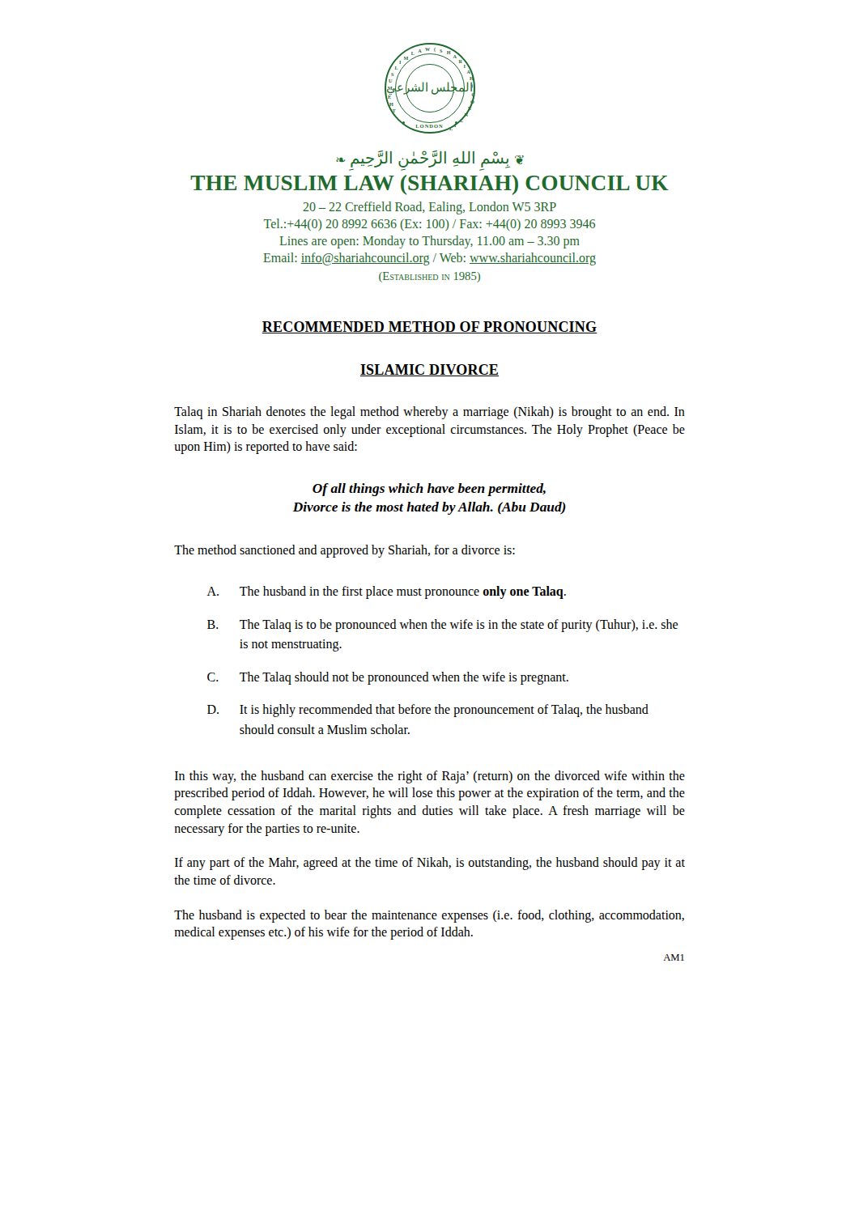المجلس الشرعي
T H E M U S L I M L A W ( S H A R I A H ) C O U N C I L
LONDON
❦ بِسْمِ اللهِ الرَّحْمٰنِ الرَّحِيمِ ❧
THE MUSLIM LAW (SHARIAH) COUNCIL UK
20 – 22 Creffield Road, Ealing, London W5 3RP
Tel.:+44(0) 20 8992 6636 (Ex: 100) / Fax: +44(0) 20 8993 3946
Lines are open: Monday to Thursday, 11.00 am – 3.30 pm
Email: info@shariahcouncil.org / Web: www.shariahcouncil.org
(Established in 1985)
RECOMMENDED METHOD OF PRONOUNCING
ISLAMIC DIVORCE
Talaq in Shariah denotes the legal method whereby a marriage (Nikah) is brought to an end. In Islam, it is to be exercised only under exceptional circumstances. The Holy Prophet (Peace be upon Him) is reported to have said:
Of all things which have been permitted,
Divorce is the most hated by Allah. (Abu Daud)
The method sanctioned and approved by Shariah, for a divorce is:
A. The husband in the first place must pronounce only one Talaq.
B. The Talaq is to be pronounced when the wife is in the state of purity (Tuhur), i.e. she is not menstruating.
C. The Talaq should not be pronounced when the wife is pregnant.
D. It is highly recommended that before the pronouncement of Talaq, the husband should consult a Muslim scholar.
In this way, the husband can exercise the right of Raja’ (return) on the divorced wife within the prescribed period of Iddah. However, he will lose this power at the expiration of the term, and the complete cessation of the marital rights and duties will take place. A fresh marriage will be necessary for the parties to re-unite.
If any part of the Mahr, agreed at the time of Nikah, is outstanding, the husband should pay it at the time of divorce.
The husband is expected to bear the maintenance expenses (i.e. food, clothing, accommodation, medical expenses etc.) of his wife for the period of Iddah.
AM1